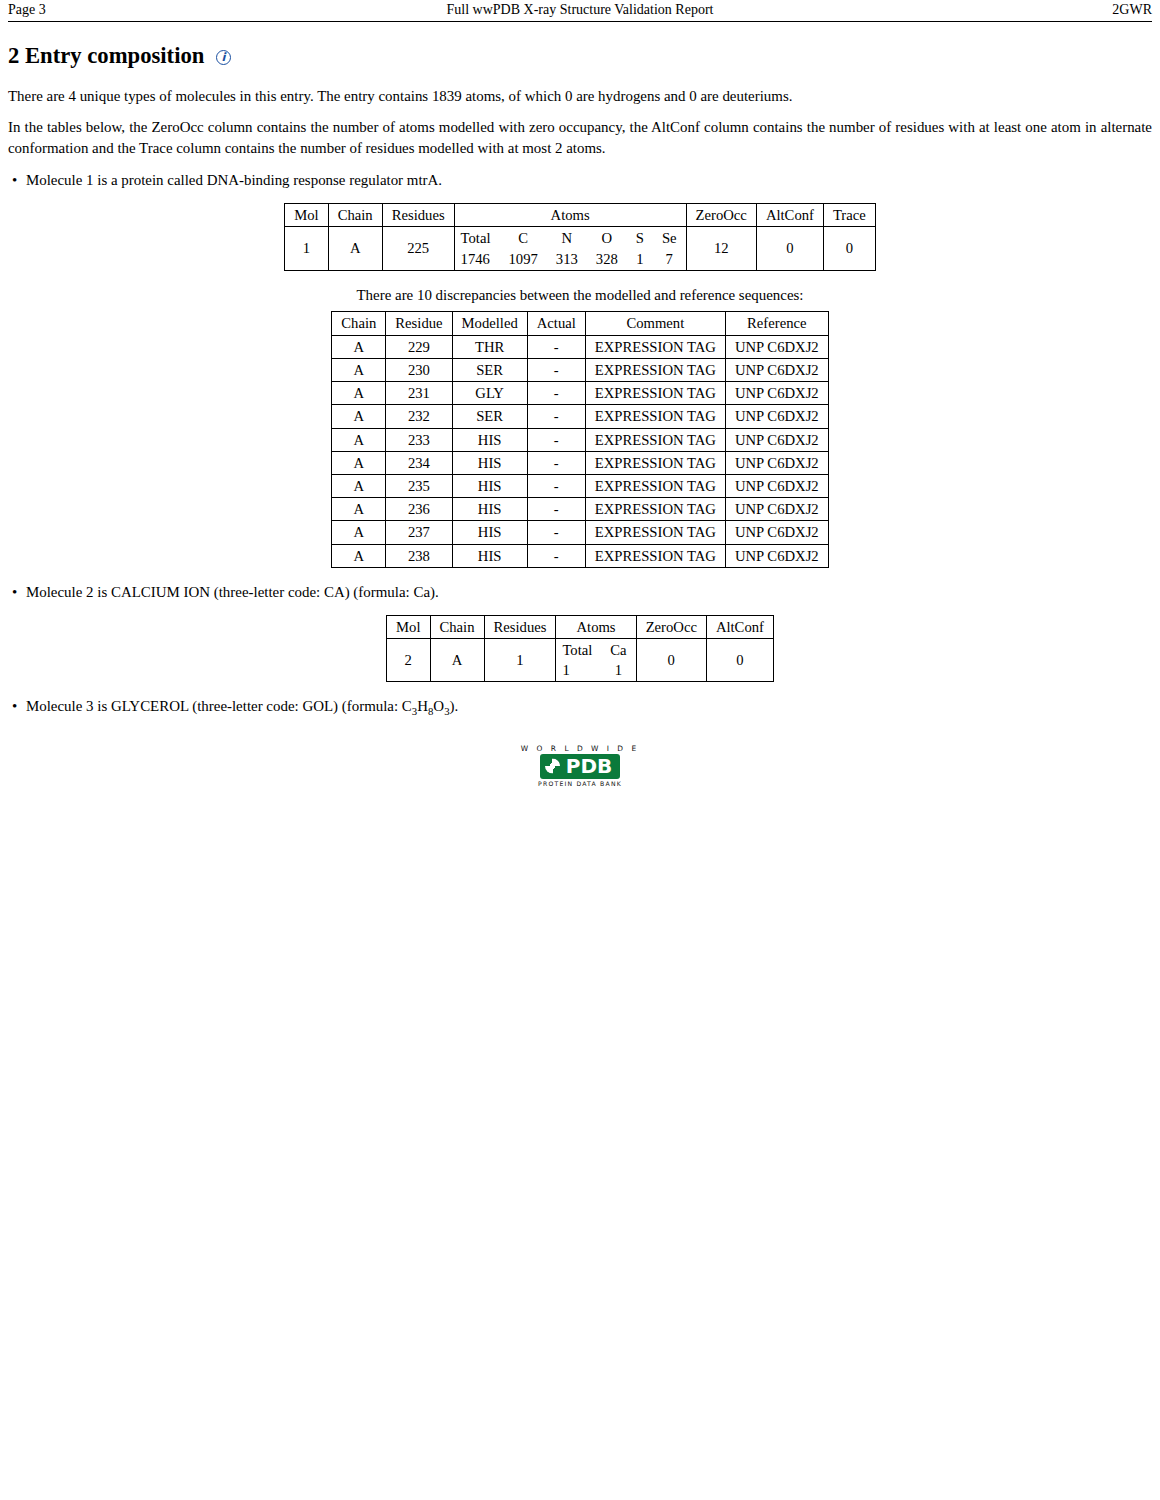Page 3
Full wwPDB X-ray Structure Validation Report
2GWR
2 Entry composition i
There are 4 unique types of molecules in this entry. The entry contains 1839 atoms, of which 0 are hydrogens and 0 are deuteriums.
In the tables below, the ZeroOcc column contains the number of atoms modelled with zero occupancy, the AltConf column contains the number of residues with at least one atom in alternate conformation and the Trace column contains the number of residues modelled with at most 2 atoms.
Molecule 1 is a protein called DNA-binding response regulator mtrA.
| Mol | Chain | Residues | Atoms | ZeroOcc | AltConf | Trace |
| --- | --- | --- | --- | --- | --- | --- |
| 1 | A | 225 | / Total / C / N / O / S / Se / / 1746 / 1097 / 313 / 328 / 1 / 7 / | 12 | 0 | 0 |
There are 10 discrepancies between the modelled and reference sequences:
| Chain | Residue | Modelled | Actual | Comment | Reference |
| --- | --- | --- | --- | --- | --- |
| A | 229 | THR | - | EXPRESSION TAG | UNP C6DXJ2 |
| A | 230 | SER | - | EXPRESSION TAG | UNP C6DXJ2 |
| A | 231 | GLY | - | EXPRESSION TAG | UNP C6DXJ2 |
| A | 232 | SER | - | EXPRESSION TAG | UNP C6DXJ2 |
| A | 233 | HIS | - | EXPRESSION TAG | UNP C6DXJ2 |
| A | 234 | HIS | - | EXPRESSION TAG | UNP C6DXJ2 |
| A | 235 | HIS | - | EXPRESSION TAG | UNP C6DXJ2 |
| A | 236 | HIS | - | EXPRESSION TAG | UNP C6DXJ2 |
| A | 237 | HIS | - | EXPRESSION TAG | UNP C6DXJ2 |
| A | 238 | HIS | - | EXPRESSION TAG | UNP C6DXJ2 |
Molecule 2 is CALCIUM ION (three-letter code: CA) (formula: Ca).
| Mol | Chain | Residues | Atoms | ZeroOcc | AltConf |
| --- | --- | --- | --- | --- | --- |
| 2 | A | 1 | / Total / Ca / / 1 / 1 / | 0 | 0 |
Molecule 3 is GLYCEROL (three-letter code: GOL) (formula: C3H8O3).
W O R L D W I D E
PDB
PROTEIN DATA BANK